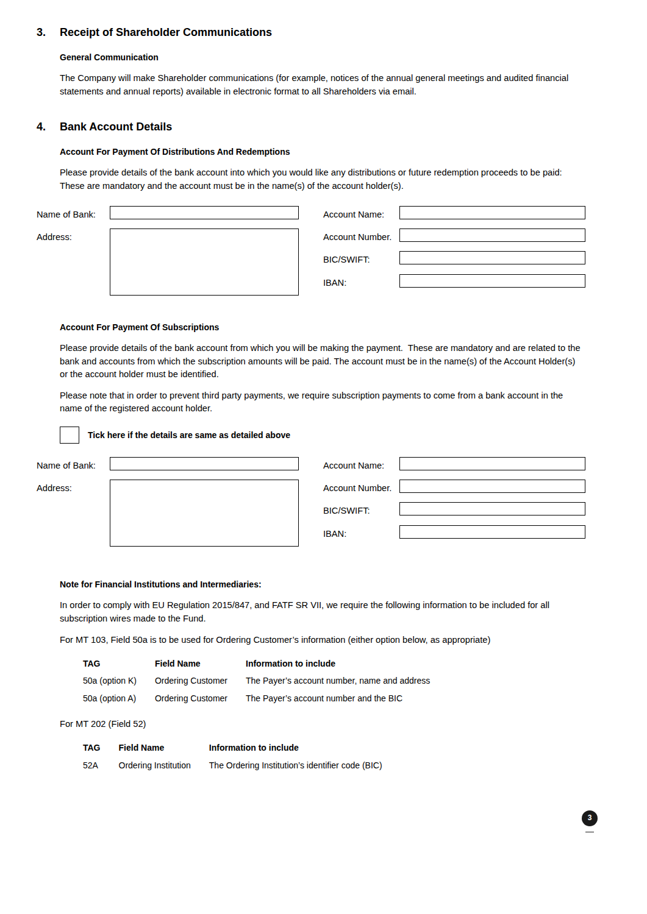3. Receipt of Shareholder Communications
General Communication
The Company will make Shareholder communications (for example, notices of the annual general meetings and audited financial statements and annual reports) available in electronic format to all Shareholders via email.
4. Bank Account Details
Account For Payment Of Distributions And Redemptions
Please provide details of the bank account into which you would like any distributions or future redemption proceeds to be paid: These are mandatory and the account must be in the name(s) of the account holder(s).
Name of Bank:
Address:
Account Name:
Account Number.
BIC/SWIFT:
IBAN:
Account For Payment Of Subscriptions
Please provide details of the bank account from which you will be making the payment. These are mandatory and are related to the bank and accounts from which the subscription amounts will be paid. The account must be in the name(s) of the Account Holder(s) or the account holder must be identified.
Please note that in order to prevent third party payments, we require subscription payments to come from a bank account in the name of the registered account holder.
Tick here if the details are same as detailed above
Name of Bank:
Address:
Account Name:
Account Number.
BIC/SWIFT:
IBAN:
Note for Financial Institutions and Intermediaries:
In order to comply with EU Regulation 2015/847, and FATF SR VII, we require the following information to be included for all subscription wires made to the Fund.
For MT 103, Field 50a is to be used for Ordering Customer’s information (either option below, as appropriate)
| TAG | Field Name | Information to include |
| --- | --- | --- |
| 50a (option K) | Ordering Customer | The Payer’s account number, name and address |
| 50a (option A) | Ordering Customer | The Payer’s account number and the BIC |
For MT 202 (Field 52)
| TAG | Field Name | Information to include |
| --- | --- | --- |
| 52A | Ordering Institution | The Ordering Institution’s identifier code (BIC) |
3